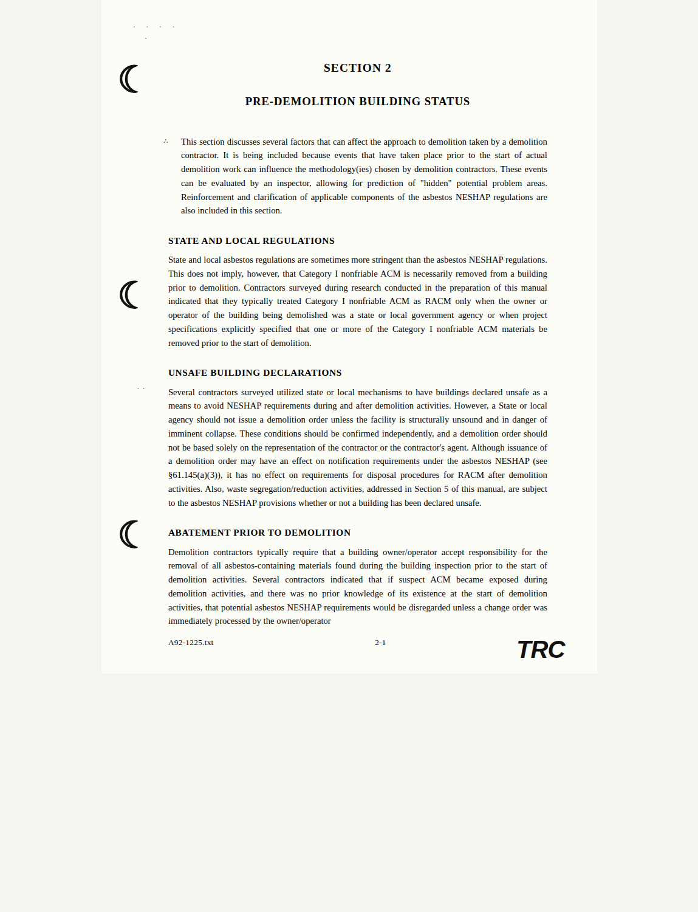. . . .
.
☾
☾
☾
SECTION 2
PRE-DEMOLITION BUILDING STATUS
This section discusses several factors that can affect the approach to demolition taken by a demolition contractor. It is being included because events that have taken place prior to the start of actual demolition work can influence the methodology(ies) chosen by demolition contractors. These events can be evaluated by an inspector, allowing for prediction of "hidden" potential problem areas. Reinforcement and clarification of applicable components of the asbestos NESHAP regulations are also included in this section.
STATE AND LOCAL REGULATIONS
State and local asbestos regulations are sometimes more stringent than the asbestos NESHAP regulations. This does not imply, however, that Category I nonfriable ACM is necessarily removed from a building prior to demolition. Contractors surveyed during research conducted in the preparation of this manual indicated that they typically treated Category I nonfriable ACM as RACM only when the owner or operator of the building being demolished was a state or local government agency or when project specifications explicitly specified that one or more of the Category I nonfriable ACM materials be removed prior to the start of demolition.
UNSAFE BUILDING DECLARATIONS
Several contractors surveyed utilized state or local mechanisms to have buildings declared unsafe as a means to avoid NESHAP requirements during and after demolition activities. However, a State or local agency should not issue a demolition order unless the facility is structurally unsound and in danger of imminent collapse. These conditions should be confirmed independently, and a demolition order should not be based solely on the representation of the contractor or the contractor's agent. Although issuance of a demolition order may have an effect on notification requirements under the asbestos NESHAP (see §61.145(a)(3)), it has no effect on requirements for disposal procedures for RACM after demolition activities. Also, waste segregation/reduction activities, addressed in Section 5 of this manual, are subject to the asbestos NESHAP provisions whether or not a building has been declared unsafe.
. .
ABATEMENT PRIOR TO DEMOLITION
Demolition contractors typically require that a building owner/operator accept responsibility for the removal of all asbestos-containing materials found during the building inspection prior to the start of demolition activities. Several contractors indicated that if suspect ACM became exposed during demolition activities, and there was no prior knowledge of its existence at the start of demolition activities, that potential asbestos NESHAP requirements would be disregarded unless a change order was immediately processed by the owner/operator
A92-1225.txt
2-1
TRC